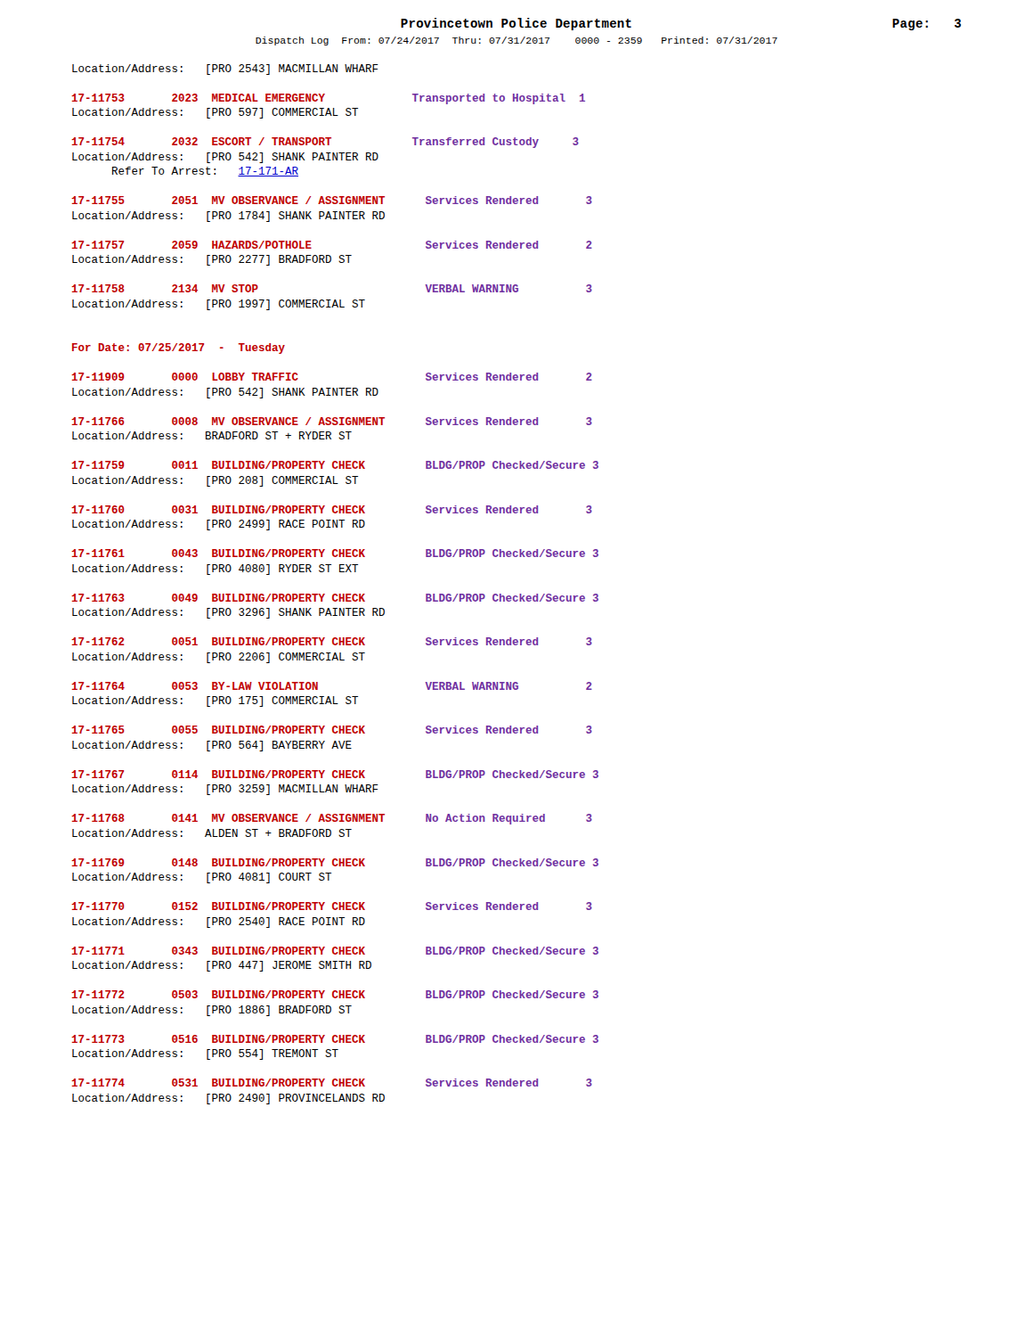Provincetown Police DepartmentPage: 3
Dispatch Log From: 07/24/2017 Thru: 07/31/2017 0000 - 2359 Printed: 07/31/2017
Location/Address: [PRO 2543] MACMILLAN WHARF
17-11753 2023 MEDICAL EMERGENCY Transported to Hospital 1
Location/Address: [PRO 597] COMMERCIAL ST
17-11754 2032 ESCORT / TRANSPORT Transferred Custody 3
Location/Address: [PRO 542] SHANK PAINTER RD
Refer To Arrest: 17-171-AR
17-11755 2051 MV OBSERVANCE / ASSIGNMENT Services Rendered 3
Location/Address: [PRO 1784] SHANK PAINTER RD
17-11757 2059 HAZARDS/POTHOLE Services Rendered 2
Location/Address: [PRO 2277] BRADFORD ST
17-11758 2134 MV STOP VERBAL WARNING 3
Location/Address: [PRO 1997] COMMERCIAL ST
For Date: 07/25/2017 - Tuesday
17-11909 0000 LOBBY TRAFFIC Services Rendered 2
Location/Address: [PRO 542] SHANK PAINTER RD
17-11766 0008 MV OBSERVANCE / ASSIGNMENT Services Rendered 3
Location/Address: BRADFORD ST + RYDER ST
17-11759 0011 BUILDING/PROPERTY CHECK BLDG/PROP Checked/Secure 3
Location/Address: [PRO 208] COMMERCIAL ST
17-11760 0031 BUILDING/PROPERTY CHECK Services Rendered 3
Location/Address: [PRO 2499] RACE POINT RD
17-11761 0043 BUILDING/PROPERTY CHECK BLDG/PROP Checked/Secure 3
Location/Address: [PRO 4080] RYDER ST EXT
17-11763 0049 BUILDING/PROPERTY CHECK BLDG/PROP Checked/Secure 3
Location/Address: [PRO 3296] SHANK PAINTER RD
17-11762 0051 BUILDING/PROPERTY CHECK Services Rendered 3
Location/Address: [PRO 2206] COMMERCIAL ST
17-11764 0053 BY-LAW VIOLATION VERBAL WARNING 2
Location/Address: [PRO 175] COMMERCIAL ST
17-11765 0055 BUILDING/PROPERTY CHECK Services Rendered 3
Location/Address: [PRO 564] BAYBERRY AVE
17-11767 0114 BUILDING/PROPERTY CHECK BLDG/PROP Checked/Secure 3
Location/Address: [PRO 3259] MACMILLAN WHARF
17-11768 0141 MV OBSERVANCE / ASSIGNMENT No Action Required 3
Location/Address: ALDEN ST + BRADFORD ST
17-11769 0148 BUILDING/PROPERTY CHECK BLDG/PROP Checked/Secure 3
Location/Address: [PRO 4081] COURT ST
17-11770 0152 BUILDING/PROPERTY CHECK Services Rendered 3
Location/Address: [PRO 2540] RACE POINT RD
17-11771 0343 BUILDING/PROPERTY CHECK BLDG/PROP Checked/Secure 3
Location/Address: [PRO 447] JEROME SMITH RD
17-11772 0503 BUILDING/PROPERTY CHECK BLDG/PROP Checked/Secure 3
Location/Address: [PRO 1886] BRADFORD ST
17-11773 0516 BUILDING/PROPERTY CHECK BLDG/PROP Checked/Secure 3
Location/Address: [PRO 554] TREMONT ST
17-11774 0531 BUILDING/PROPERTY CHECK Services Rendered 3
Location/Address: [PRO 2490] PROVINCELANDS RD